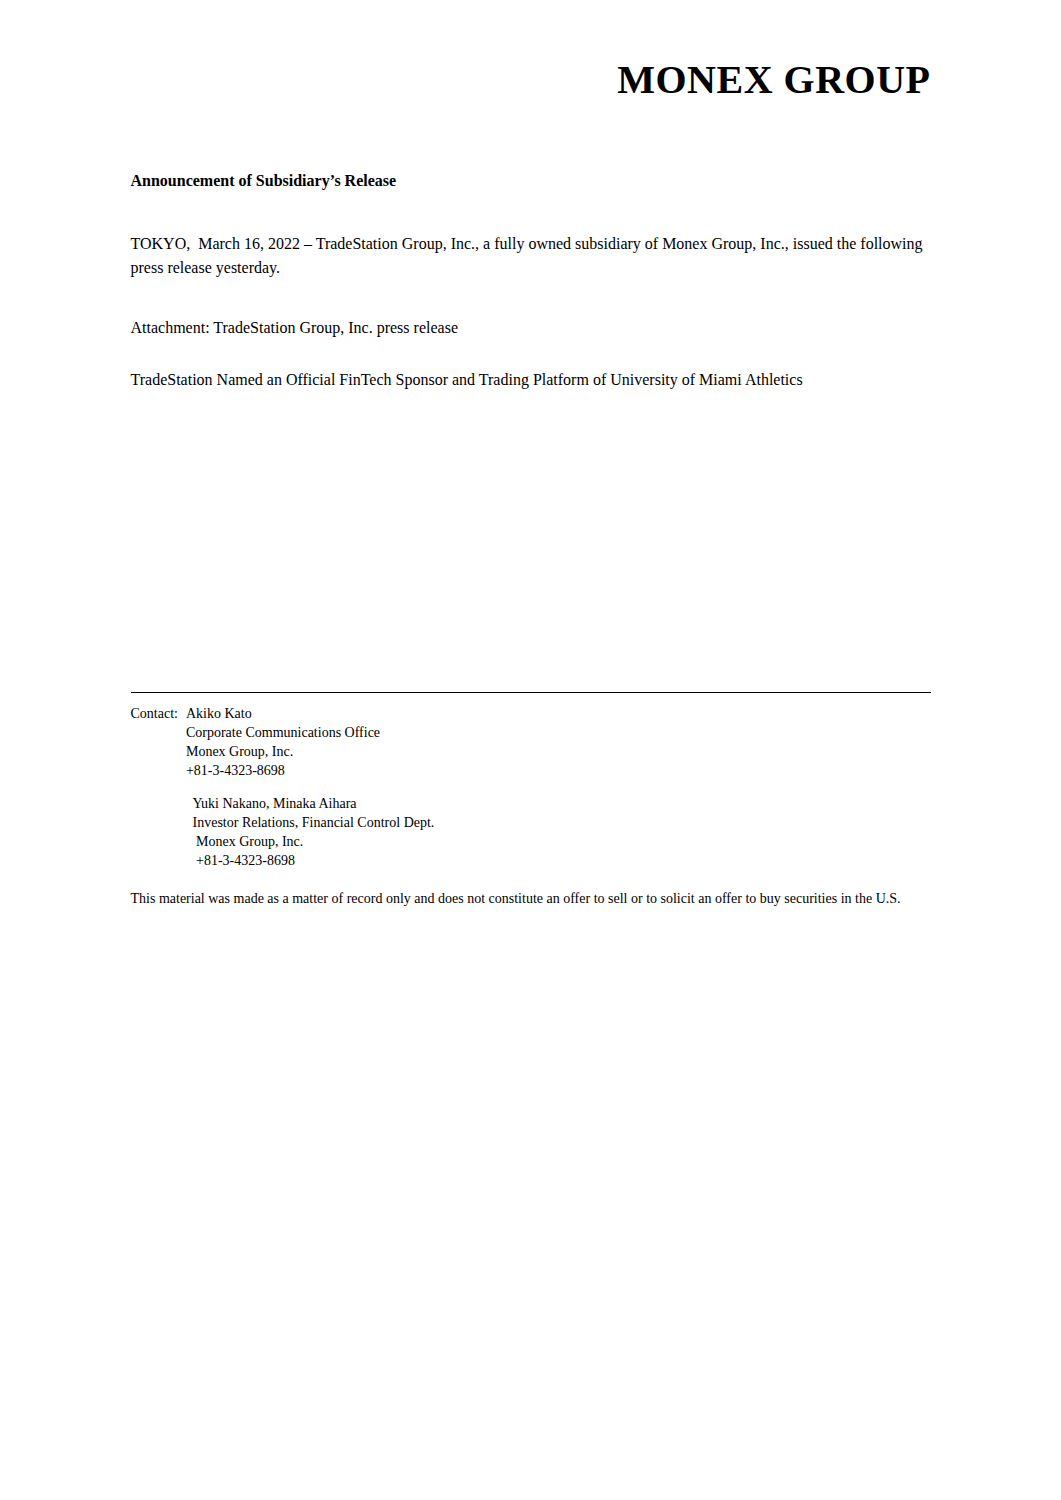MONEX GROUP
Announcement of Subsidiary’s Release
TOKYO, March 16, 2022 – TradeStation Group, Inc., a fully owned subsidiary of Monex Group, Inc., issued the following press release yesterday.
Attachment: TradeStation Group, Inc. press release
TradeStation Named an Official FinTech Sponsor and Trading Platform of University of Miami Athletics
Contact:
Akiko Kato
Corporate Communications Office
Monex Group, Inc.
+81-3-4323-8698
Yuki Nakano, Minaka Aihara
Investor Relations, Financial Control Dept.
Monex Group, Inc.
+81-3-4323-8698
This material was made as a matter of record only and does not constitute an offer to sell or to solicit an offer to buy securities in the U.S.